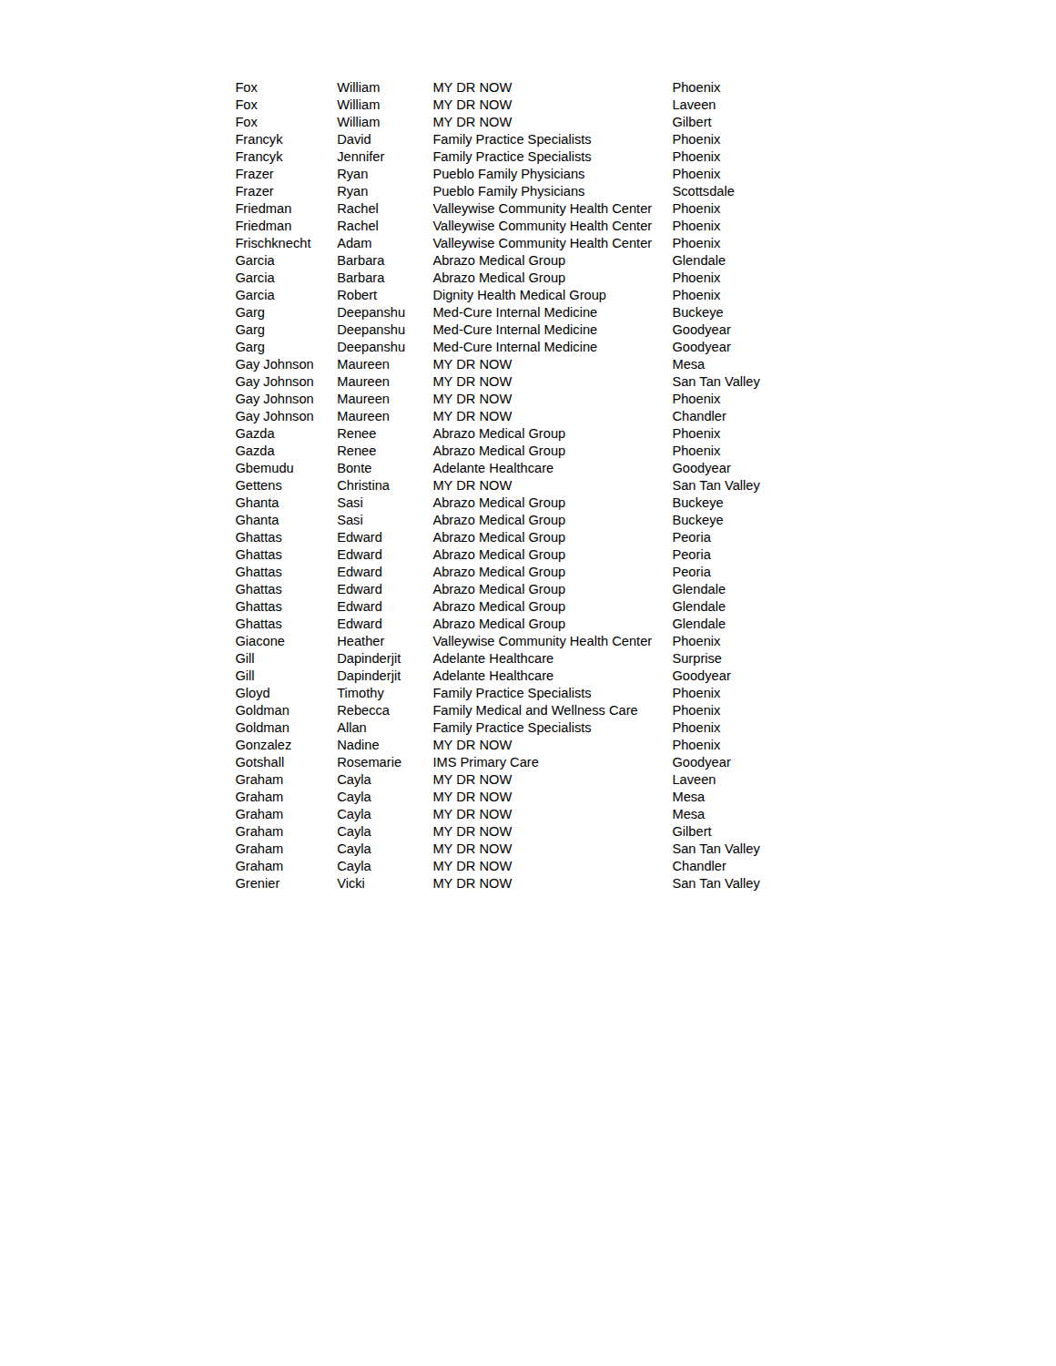| Fox | William | MY DR NOW | Phoenix |
| Fox | William | MY DR NOW | Laveen |
| Fox | William | MY DR NOW | Gilbert |
| Francyk | David | Family Practice Specialists | Phoenix |
| Francyk | Jennifer | Family Practice Specialists | Phoenix |
| Frazer | Ryan | Pueblo Family Physicians | Phoenix |
| Frazer | Ryan | Pueblo Family Physicians | Scottsdale |
| Friedman | Rachel | Valleywise Community Health Center | Phoenix |
| Friedman | Rachel | Valleywise Community Health Center | Phoenix |
| Frischknecht | Adam | Valleywise Community Health Center | Phoenix |
| Garcia | Barbara | Abrazo Medical Group | Glendale |
| Garcia | Barbara | Abrazo Medical Group | Phoenix |
| Garcia | Robert | Dignity Health Medical Group | Phoenix |
| Garg | Deepanshu | Med-Cure Internal Medicine | Buckeye |
| Garg | Deepanshu | Med-Cure Internal Medicine | Goodyear |
| Garg | Deepanshu | Med-Cure Internal Medicine | Goodyear |
| Gay Johnson | Maureen | MY DR NOW | Mesa |
| Gay Johnson | Maureen | MY DR NOW | San Tan Valley |
| Gay Johnson | Maureen | MY DR NOW | Phoenix |
| Gay Johnson | Maureen | MY DR NOW | Chandler |
| Gazda | Renee | Abrazo Medical Group | Phoenix |
| Gazda | Renee | Abrazo Medical Group | Phoenix |
| Gbemudu | Bonte | Adelante Healthcare | Goodyear |
| Gettens | Christina | MY DR NOW | San Tan Valley |
| Ghanta | Sasi | Abrazo Medical Group | Buckeye |
| Ghanta | Sasi | Abrazo Medical Group | Buckeye |
| Ghattas | Edward | Abrazo Medical Group | Peoria |
| Ghattas | Edward | Abrazo Medical Group | Peoria |
| Ghattas | Edward | Abrazo Medical Group | Peoria |
| Ghattas | Edward | Abrazo Medical Group | Glendale |
| Ghattas | Edward | Abrazo Medical Group | Glendale |
| Ghattas | Edward | Abrazo Medical Group | Glendale |
| Giacone | Heather | Valleywise Community Health Center | Phoenix |
| Gill | Dapinderjit | Adelante Healthcare | Surprise |
| Gill | Dapinderjit | Adelante Healthcare | Goodyear |
| Gloyd | Timothy | Family Practice Specialists | Phoenix |
| Goldman | Rebecca | Family Medical and Wellness Care | Phoenix |
| Goldman | Allan | Family Practice Specialists | Phoenix |
| Gonzalez | Nadine | MY DR NOW | Phoenix |
| Gotshall | Rosemarie | IMS Primary Care | Goodyear |
| Graham | Cayla | MY DR NOW | Laveen |
| Graham | Cayla | MY DR NOW | Mesa |
| Graham | Cayla | MY DR NOW | Mesa |
| Graham | Cayla | MY DR NOW | Gilbert |
| Graham | Cayla | MY DR NOW | San Tan Valley |
| Graham | Cayla | MY DR NOW | Chandler |
| Grenier | Vicki | MY DR NOW | San Tan Valley |